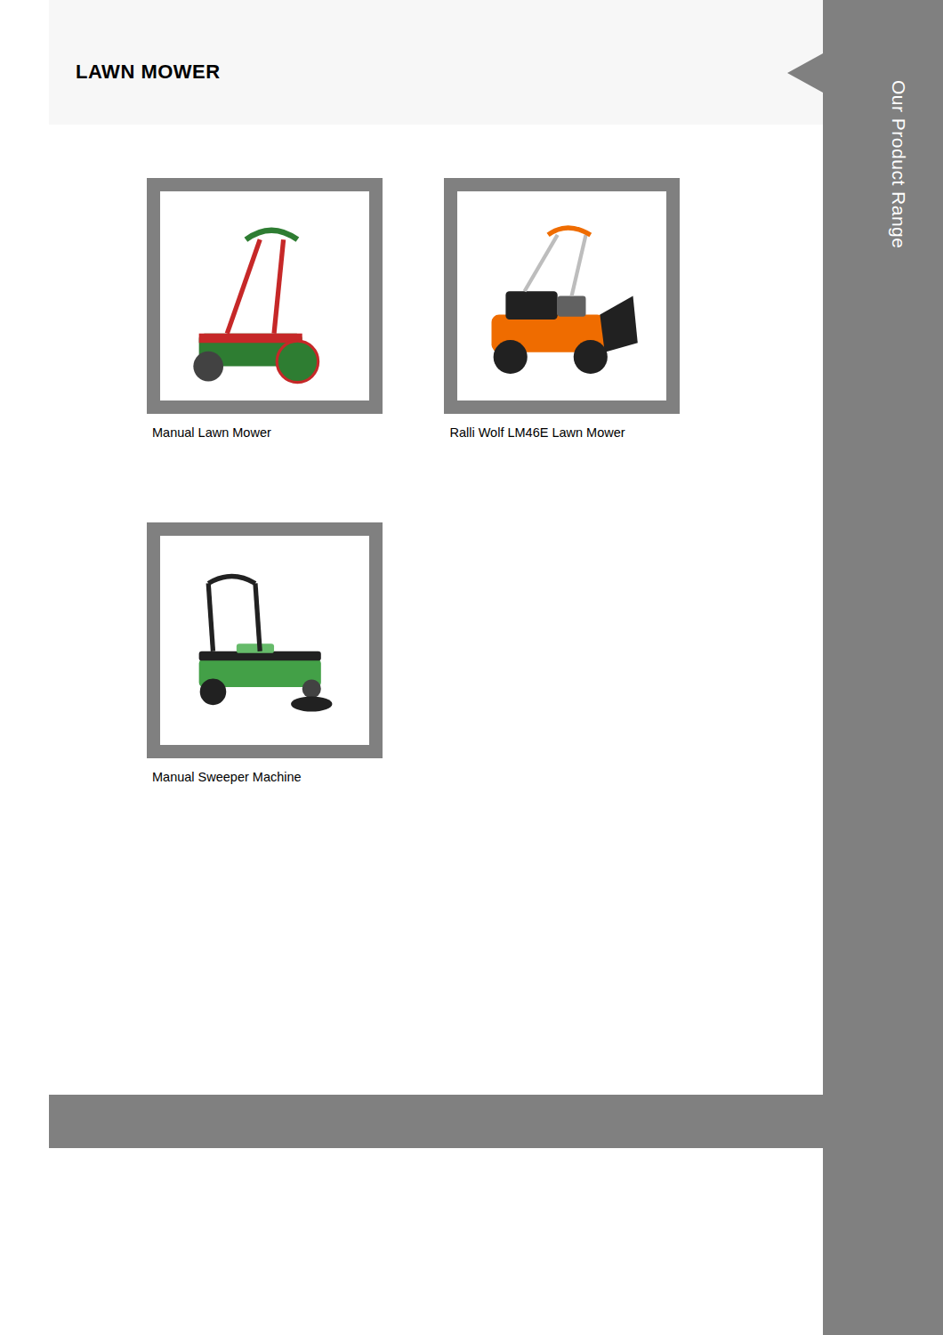LAWN MOWER
Manual Lawn Mower
Ralli Wolf LM46E Lawn Mower
Manual Sweeper Machine
Our Product Range